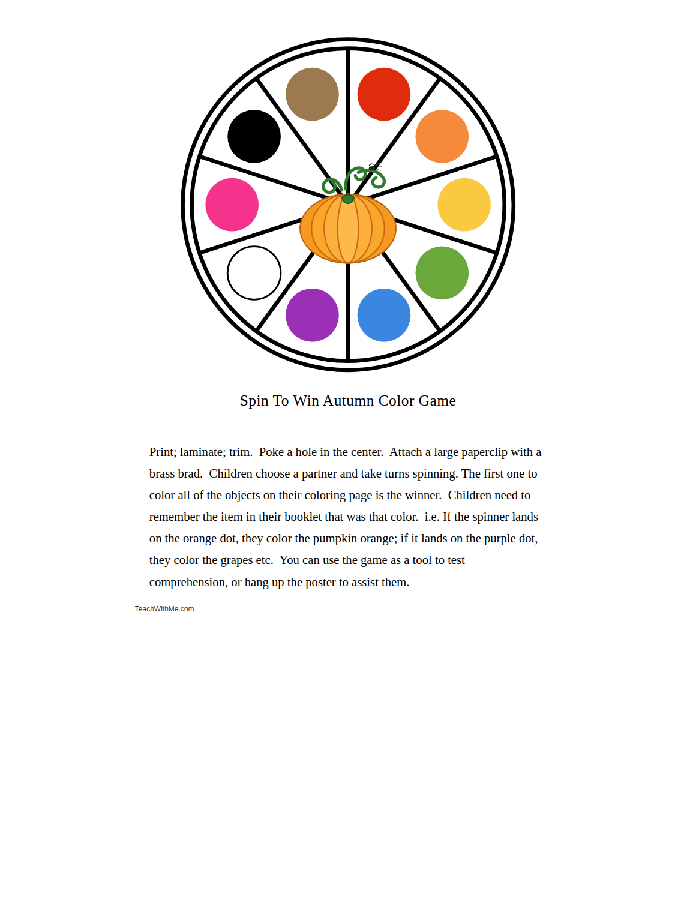Spin To Win Autumn Color Game
Print; laminate; trim. Poke a hole in the center. Attach a large paperclip with a brass brad. Children choose a partner and take turns spinning. The first one to color all of the objects on their coloring page is the winner. Children need to remember the item in their booklet that was that color. i.e. If the spinner lands on the orange dot, they color the pumpkin orange; if it lands on the purple dot, they color the grapes etc. You can use the game as a tool to test comprehension, or hang up the poster to assist them.
TeachWithMe.com